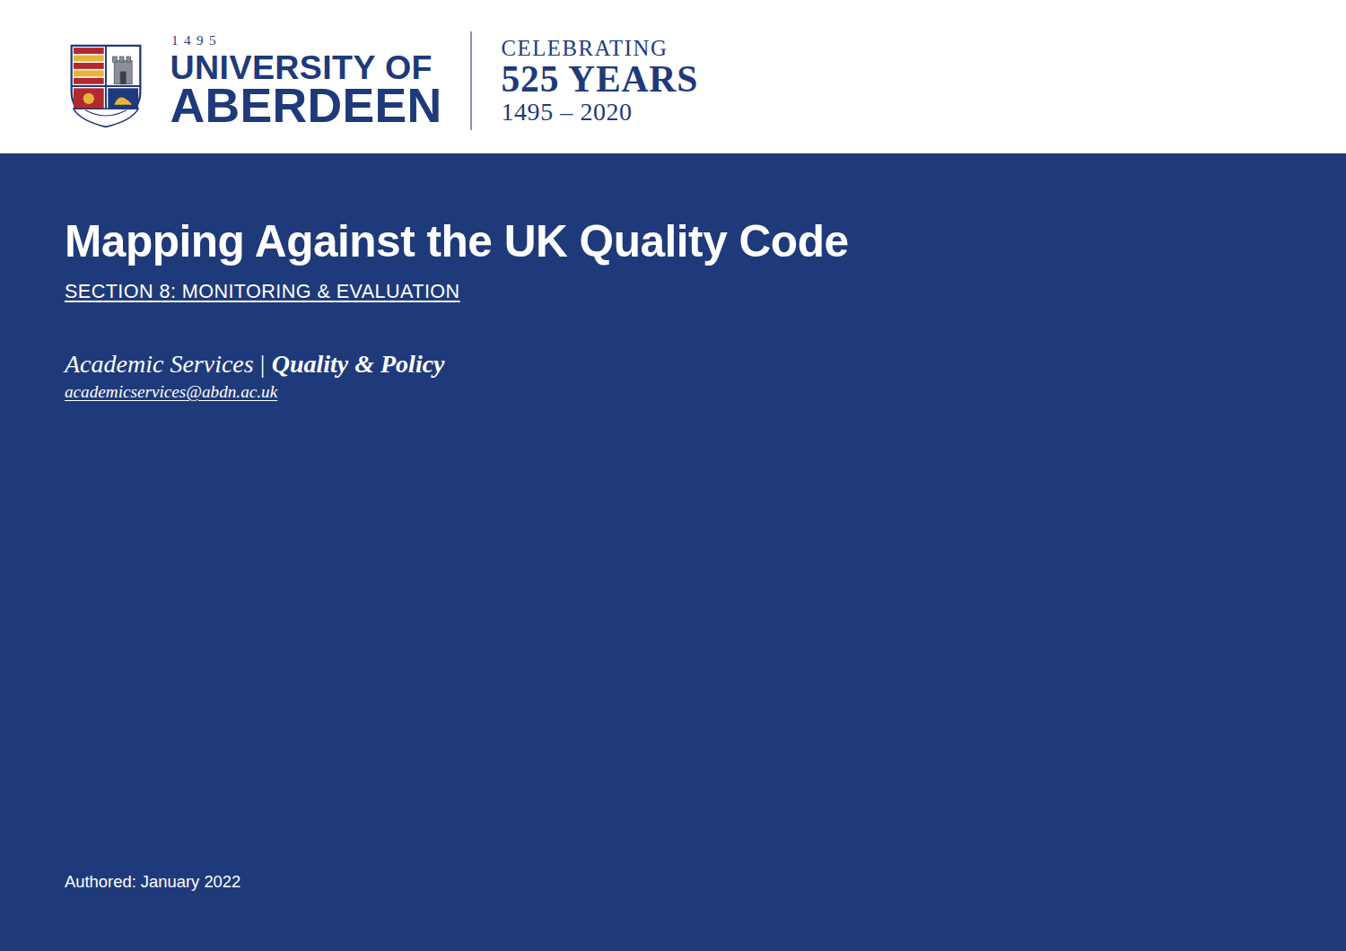1495 UNIVERSITY OF ABERDEEN
CELEBRATING 525 YEARS 1495 – 2020
Mapping Against the UK Quality Code
SECTION 8: MONITORING & EVALUATION
Academic Services|Quality & Policy
academicservices@abdn.ac.uk
Authored: January 2022